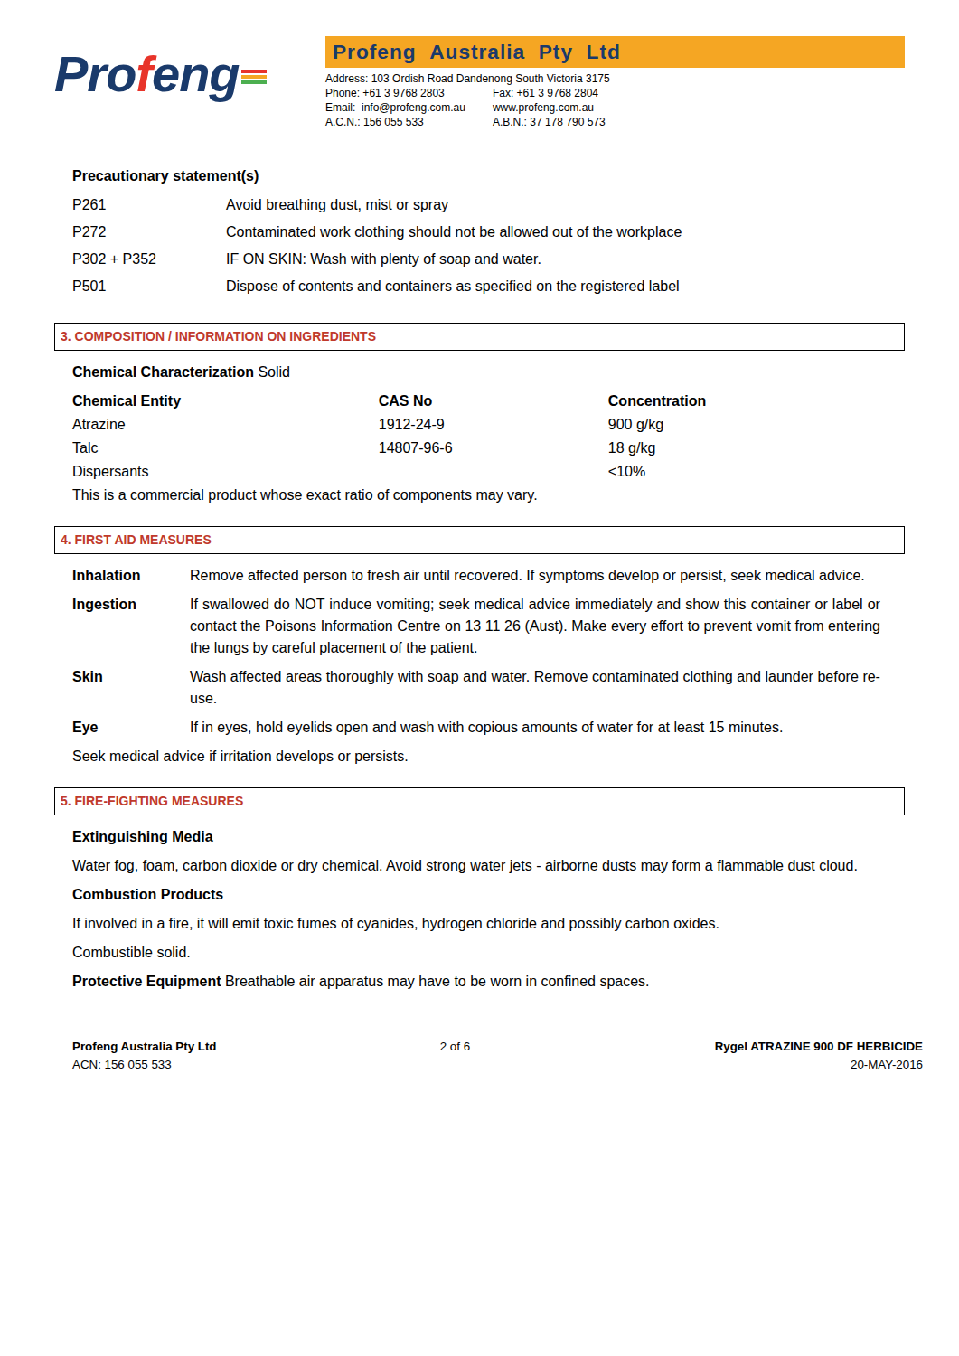Profeng
Profeng Australia Pty Ltd Address: 103 Ordish Road Dandenong South Victoria 3175
| Phone: +61 3 9768 2803 | Fax: +61 3 9768 2804 |
| Email: info@profeng.com.au | www.profeng.com.au |
| A.C.N.: 156 055 533 | A.B.N.: 37 178 790 573 |
Precautionary statement(s)
| P261 | Avoid breathing dust, mist or spray |
| P272 | Contaminated work clothing should not be allowed out of the workplace |
| P302 + P352 | IF ON SKIN: Wash with plenty of soap and water. |
| P501 | Dispose of contents and containers as specified on the registered label |
3. COMPOSITION / INFORMATION ON INGREDIENTS
Chemical Characterization Solid
| Chemical Entity | CAS No | Concentration |
| --- | --- | --- |
| Atrazine | 1912-24-9 | 900 g/kg |
| Talc | 14807-96-6 | 18 g/kg |
| Dispersants | | <10% |
This is a commercial product whose exact ratio of components may vary.
4. FIRST AID MEASURES
| Inhalation | Remove affected person to fresh air until recovered. If symptoms develop or persist, seek medical advice. |
| Ingestion | If swallowed do NOT induce vomiting; seek medical advice immediately and show this container or label or contact the Poisons Information Centre on 13 11 26 (Aust). Make every effort to prevent vomit from entering the lungs by careful placement of the patient. |
| Skin | Wash affected areas thoroughly with soap and water. Remove contaminated clothing and launder before re-use. |
| Eye | If in eyes, hold eyelids open and wash with copious amounts of water for at least 15 minutes. |
Seek medical advice if irritation develops or persists.
5. FIRE-FIGHTING MEASURES
Extinguishing Media
Water fog, foam, carbon dioxide or dry chemical. Avoid strong water jets - airborne dusts may form a flammable dust cloud.
Combustion Products
If involved in a fire, it will emit toxic fumes of cyanides, hydrogen chloride and possibly carbon oxides.
Combustible solid.
Protective Equipment Breathable air apparatus may have to be worn in confined spaces.
| Profeng Australia Pty Ltd | 2 of 6 | Rygel ATRAZINE 900 DF HERBICIDE |
| ACN: 156 055 533 | | 20-MAY-2016 |